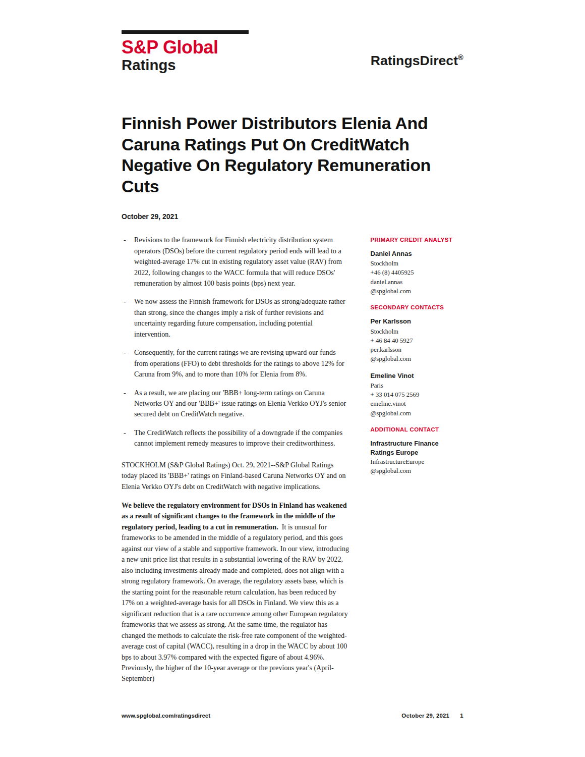S&P Global Ratings
RatingsDirect®
Finnish Power Distributors Elenia And Caruna Ratings Put On CreditWatch Negative On Regulatory Remuneration Cuts
October 29, 2021
Revisions to the framework for Finnish electricity distribution system operators (DSOs) before the current regulatory period ends will lead to a weighted-average 17% cut in existing regulatory asset value (RAV) from 2022, following changes to the WACC formula that will reduce DSOs' remuneration by almost 100 basis points (bps) next year.
We now assess the Finnish framework for DSOs as strong/adequate rather than strong, since the changes imply a risk of further revisions and uncertainty regarding future compensation, including potential intervention.
Consequently, for the current ratings we are revising upward our funds from operations (FFO) to debt thresholds for the ratings to above 12% for Caruna from 9%, and to more than 10% for Elenia from 8%.
As a result, we are placing our 'BBB+ long-term ratings on Caruna Networks OY and our 'BBB+' issue ratings on Elenia Verkko OYJ's senior secured debt on CreditWatch negative.
The CreditWatch reflects the possibility of a downgrade if the companies cannot implement remedy measures to improve their creditworthiness.
STOCKHOLM (S&P Global Ratings) Oct. 29, 2021--S&P Global Ratings today placed its 'BBB+' ratings on Finland-based Caruna Networks OY and on Elenia Verkko OYJ's debt on CreditWatch with negative implications.
We believe the regulatory environment for DSOs in Finland has weakened as a result of significant changes to the framework in the middle of the regulatory period, leading to a cut in remuneration. It is unusual for frameworks to be amended in the middle of a regulatory period, and this goes against our view of a stable and supportive framework. In our view, introducing a new unit price list that results in a substantial lowering of the RAV by 2022, also including investments already made and completed, does not align with a strong regulatory framework. On average, the regulatory assets base, which is the starting point for the reasonable return calculation, has been reduced by 17% on a weighted-average basis for all DSOs in Finland. We view this as a significant reduction that is a rare occurrence among other European regulatory frameworks that we assess as strong. At the same time, the regulator has changed the methods to calculate the risk-free rate component of the weighted-average cost of capital (WACC), resulting in a drop in the WACC by about 100 bps to about 3.97% compared with the expected figure of about 4.96%. Previously, the higher of the 10-year average or the previous year's (April-September)
Primary Credit Analyst
Daniel Annas Stockholm +46 (8) 4405925 daniel.annas
@spglobal.com
Secondary Contacts
Per Karlsson Stockholm + 46 84 40 5927 per.karlsson
@spglobal.com
Emeline Vinot Paris + 33 014 075 2569 emeline.vinot
@spglobal.com
Additional Contact
Infrastructure Finance Ratings Europe InfrastructureEurope
@spglobal.com
www.spglobal.com/ratingsdirect October 29, 20211